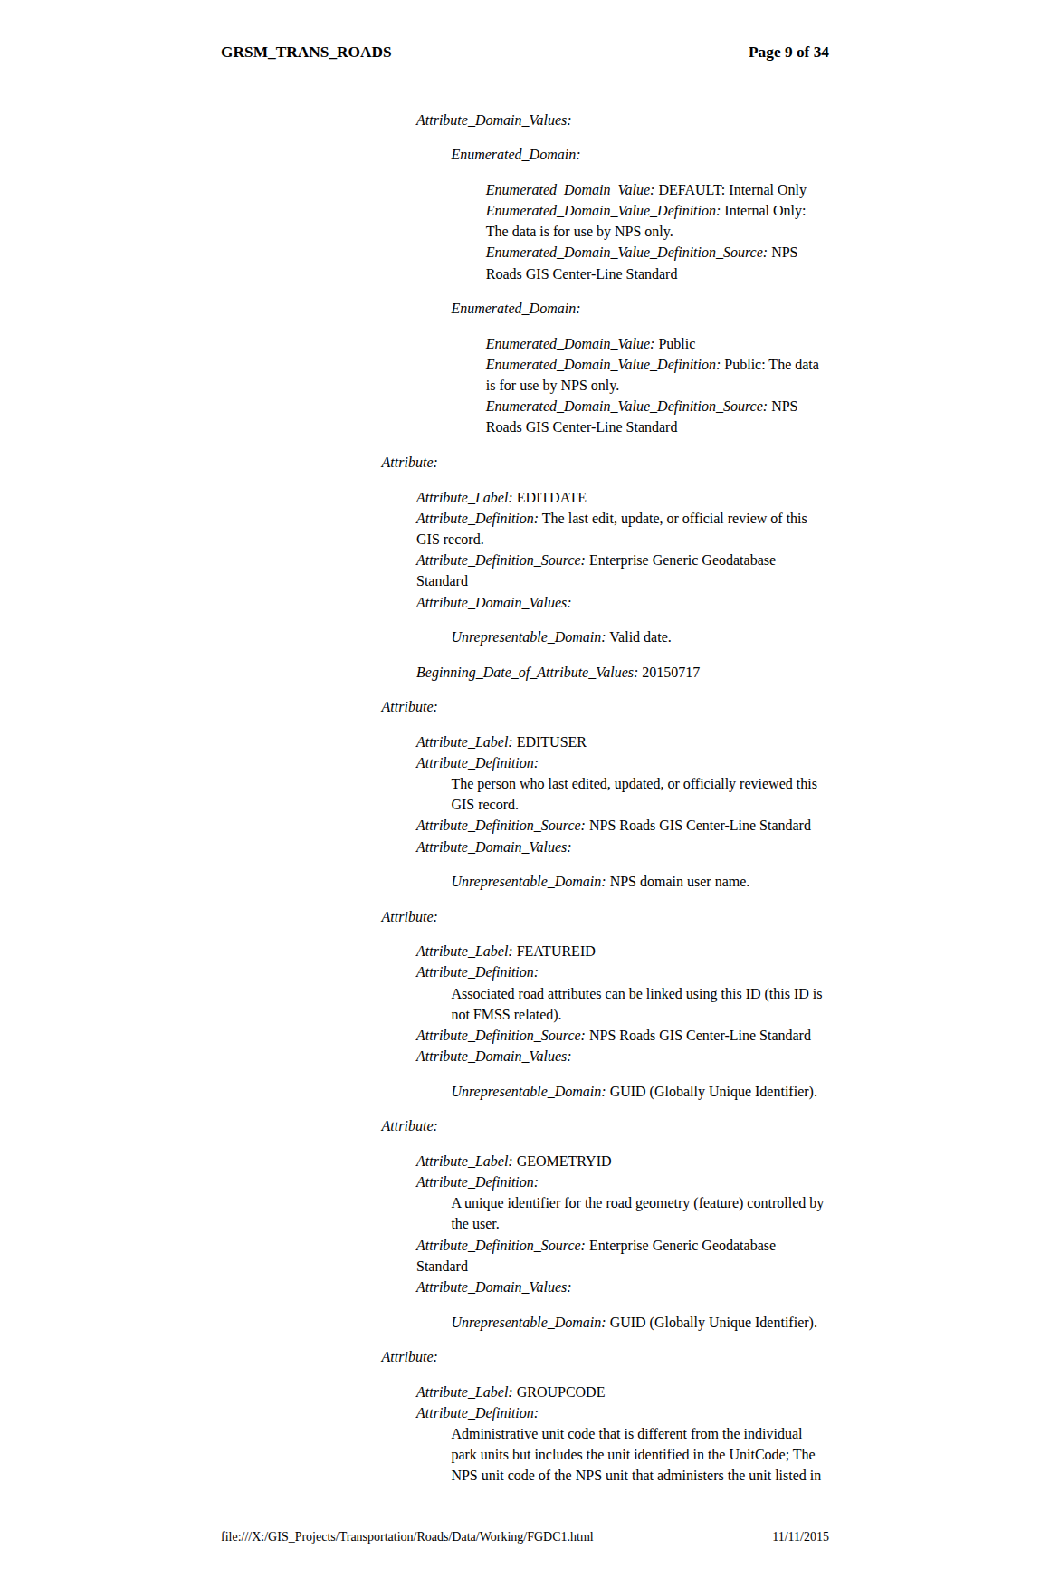GRSM_TRANS_ROADS Page 9 of 34
Attribute_Domain_Values:
Enumerated_Domain:
Enumerated_Domain_Value: DEFAULT: Internal Only
Enumerated_Domain_Value_Definition: Internal Only: The data is for use by NPS only.
Enumerated_Domain_Value_Definition_Source: NPS Roads GIS Center-Line Standard
Enumerated_Domain:
Enumerated_Domain_Value: Public
Enumerated_Domain_Value_Definition: Public: The data is for use by NPS only.
Enumerated_Domain_Value_Definition_Source: NPS Roads GIS Center-Line Standard
Attribute:
Attribute_Label: EDITDATE
Attribute_Definition: The last edit, update, or official review of this GIS record.
Attribute_Definition_Source: Enterprise Generic Geodatabase Standard
Attribute_Domain_Values:
Unrepresentable_Domain: Valid date.
Beginning_Date_of_Attribute_Values: 20150717
Attribute:
Attribute_Label: EDITUSER
Attribute_Definition:
The person who last edited, updated, or officially reviewed this GIS record.
Attribute_Definition_Source: NPS Roads GIS Center-Line Standard
Attribute_Domain_Values:
Unrepresentable_Domain: NPS domain user name.
Attribute:
Attribute_Label: FEATUREID
Attribute_Definition:
Associated road attributes can be linked using this ID (this ID is not FMSS related).
Attribute_Definition_Source: NPS Roads GIS Center-Line Standard
Attribute_Domain_Values:
Unrepresentable_Domain: GUID (Globally Unique Identifier).
Attribute:
Attribute_Label: GEOMETRYID
Attribute_Definition:
A unique identifier for the road geometry (feature) controlled by the user.
Attribute_Definition_Source: Enterprise Generic Geodatabase Standard
Attribute_Domain_Values:
Unrepresentable_Domain: GUID (Globally Unique Identifier).
Attribute:
Attribute_Label: GROUPCODE
Attribute_Definition:
Administrative unit code that is different from the individual park units but includes the unit identified in the UnitCode; The NPS unit code of the NPS unit that administers the unit listed in
file:///X:/GIS_Projects/Transportation/Roads/Data/Working/FGDC1.html 11/11/2015